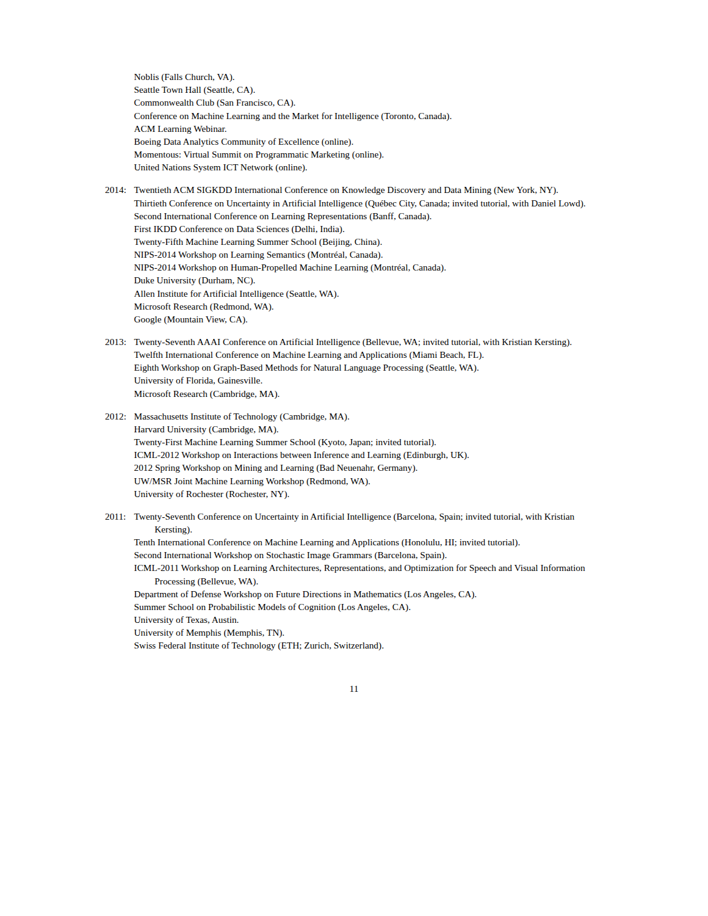Noblis (Falls Church, VA).
Seattle Town Hall (Seattle, CA).
Commonwealth Club (San Francisco, CA).
Conference on Machine Learning and the Market for Intelligence (Toronto, Canada).
ACM Learning Webinar.
Boeing Data Analytics Community of Excellence (online).
Momentous: Virtual Summit on Programmatic Marketing (online).
United Nations System ICT Network (online).
2014:
Twentieth ACM SIGKDD International Conference on Knowledge Discovery and Data Mining (New York, NY).
Thirtieth Conference on Uncertainty in Artificial Intelligence (Québec City, Canada; invited tutorial, with Daniel Lowd).
Second International Conference on Learning Representations (Banff, Canada).
First IKDD Conference on Data Sciences (Delhi, India).
Twenty-Fifth Machine Learning Summer School (Beijing, China).
NIPS-2014 Workshop on Learning Semantics (Montréal, Canada).
NIPS-2014 Workshop on Human-Propelled Machine Learning (Montréal, Canada).
Duke University (Durham, NC).
Allen Institute for Artificial Intelligence (Seattle, WA).
Microsoft Research (Redmond, WA).
Google (Mountain View, CA).
2013:
Twenty-Seventh AAAI Conference on Artificial Intelligence (Bellevue, WA; invited tutorial, with Kristian Kersting).
Twelfth International Conference on Machine Learning and Applications (Miami Beach, FL).
Eighth Workshop on Graph-Based Methods for Natural Language Processing (Seattle, WA).
University of Florida, Gainesville.
Microsoft Research (Cambridge, MA).
2012:
Massachusetts Institute of Technology (Cambridge, MA).
Harvard University (Cambridge, MA).
Twenty-First Machine Learning Summer School (Kyoto, Japan; invited tutorial).
ICML-2012 Workshop on Interactions between Inference and Learning (Edinburgh, UK).
2012 Spring Workshop on Mining and Learning (Bad Neuenahr, Germany).
UW/MSR Joint Machine Learning Workshop (Redmond, WA).
University of Rochester (Rochester, NY).
2011:
Twenty-Seventh Conference on Uncertainty in Artificial Intelligence (Barcelona, Spain; invited tutorial, with Kristian Kersting).
Tenth International Conference on Machine Learning and Applications (Honolulu, HI; invited tutorial).
Second International Workshop on Stochastic Image Grammars (Barcelona, Spain).
ICML-2011 Workshop on Learning Architectures, Representations, and Optimization for Speech and Visual Information Processing (Bellevue, WA).
Department of Defense Workshop on Future Directions in Mathematics (Los Angeles, CA).
Summer School on Probabilistic Models of Cognition (Los Angeles, CA).
University of Texas, Austin.
University of Memphis (Memphis, TN).
Swiss Federal Institute of Technology (ETH; Zurich, Switzerland).
11